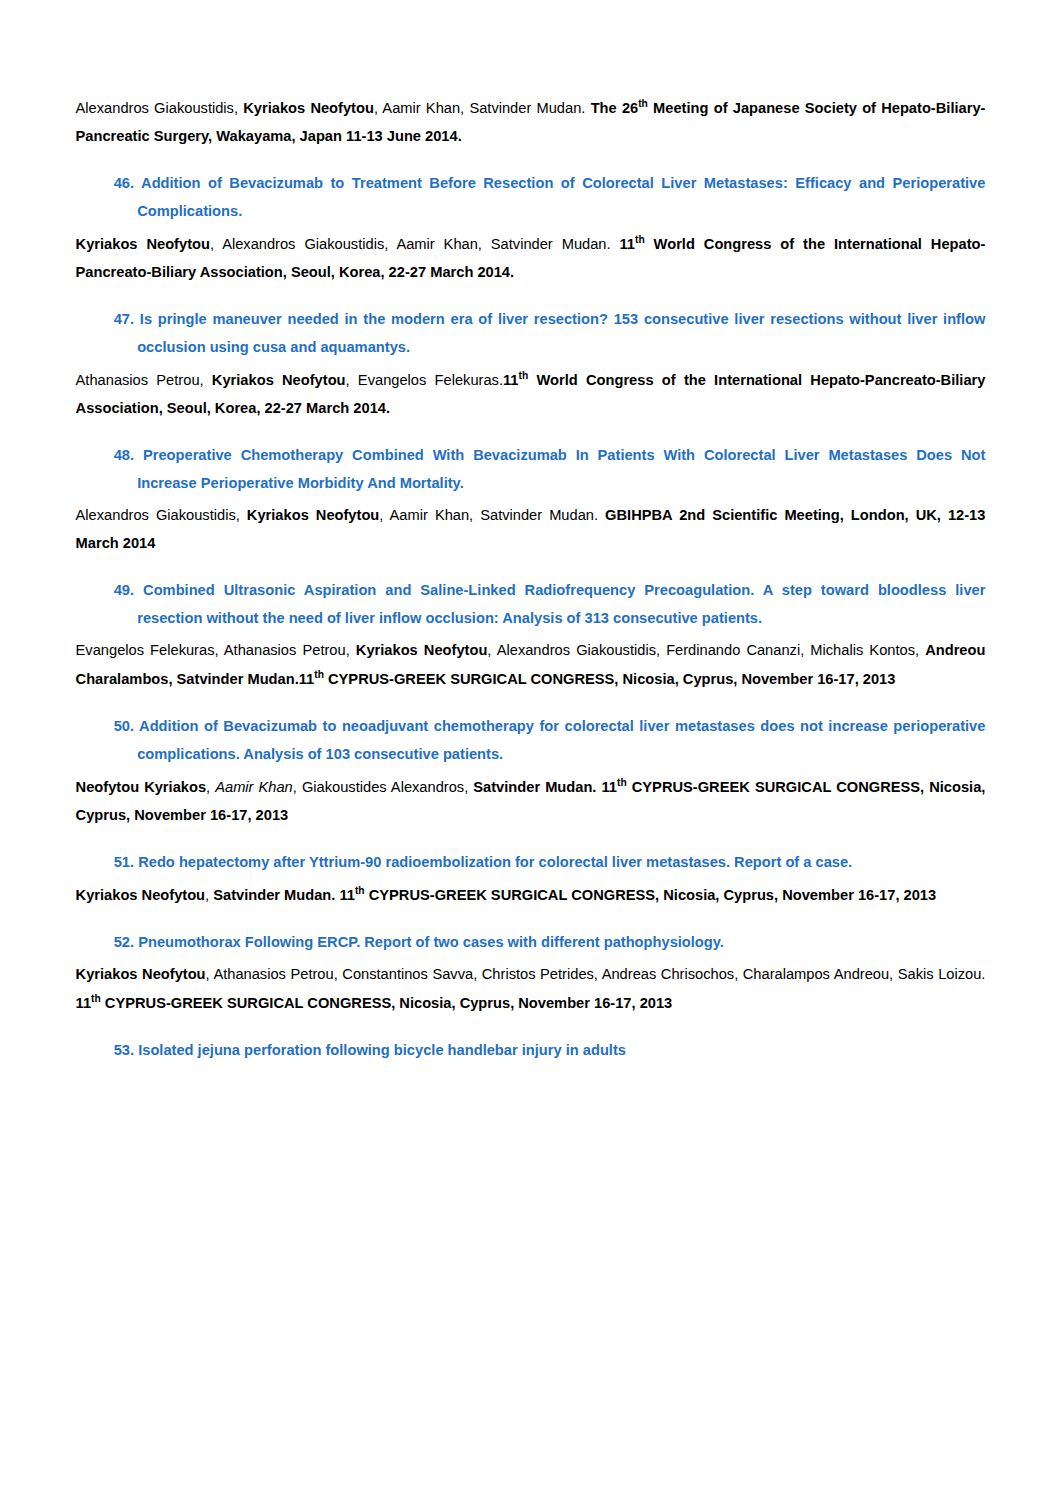Alexandros Giakoustidis, Kyriakos Neofytou, Aamir Khan, Satvinder Mudan. The 26th Meeting of Japanese Society of Hepato-Biliary-Pancreatic Surgery, Wakayama, Japan 11-13 June 2014.
46. Addition of Bevacizumab to Treatment Before Resection of Colorectal Liver Metastases: Efficacy and Perioperative Complications.
Kyriakos Neofytou, Alexandros Giakoustidis, Aamir Khan, Satvinder Mudan. 11th World Congress of the International Hepato-Pancreato-Biliary Association, Seoul, Korea, 22-27 March 2014.
47. Is pringle maneuver needed in the modern era of liver resection? 153 consecutive liver resections without liver inflow occlusion using cusa and aquamantys.
Athanasios Petrou, Kyriakos Neofytou, Evangelos Felekuras.11th World Congress of the International Hepato-Pancreato-Biliary Association, Seoul, Korea, 22-27 March 2014.
48. Preoperative Chemotherapy Combined With Bevacizumab In Patients With Colorectal Liver Metastases Does Not Increase Perioperative Morbidity And Mortality.
Alexandros Giakoustidis, Kyriakos Neofytou, Aamir Khan, Satvinder Mudan. GBIHPBA 2nd Scientific Meeting, London, UK, 12-13 March 2014
49. Combined Ultrasonic Aspiration and Saline-Linked Radiofrequency Precoagulation. A step toward bloodless liver resection without the need of liver inflow occlusion: Analysis of 313 consecutive patients.
Evangelos Felekuras, Athanasios Petrou, Kyriakos Neofytou, Alexandros Giakoustidis, Ferdinando Cananzi, Michalis Kontos, Andreou Charalambos, Satvinder Mudan.11th CYPRUS-GREEK SURGICAL CONGRESS, Nicosia, Cyprus, November 16-17, 2013
50. Addition of Bevacizumab to neoadjuvant chemotherapy for colorectal liver metastases does not increase perioperative complications. Analysis of 103 consecutive patients.
Neofytou Kyriakos, Aamir Khan, Giakoustides Alexandros, Satvinder Mudan. 11th CYPRUS-GREEK SURGICAL CONGRESS, Nicosia, Cyprus, November 16-17, 2013
51. Redo hepatectomy after Yttrium-90 radioembolization for colorectal liver metastases. Report of a case.
Kyriakos Neofytou, Satvinder Mudan. 11th CYPRUS-GREEK SURGICAL CONGRESS, Nicosia, Cyprus, November 16-17, 2013
52. Pneumothorax Following ERCP. Report of two cases with different pathophysiology.
Kyriakos Neofytou, Athanasios Petrou, Constantinos Savva, Christos Petrides, Andreas Chrisochos, Charalampos Andreou, Sakis Loizou. 11th CYPRUS-GREEK SURGICAL CONGRESS, Nicosia, Cyprus, November 16-17, 2013
53. Isolated jejuna perforation following bicycle handlebar injury in adults